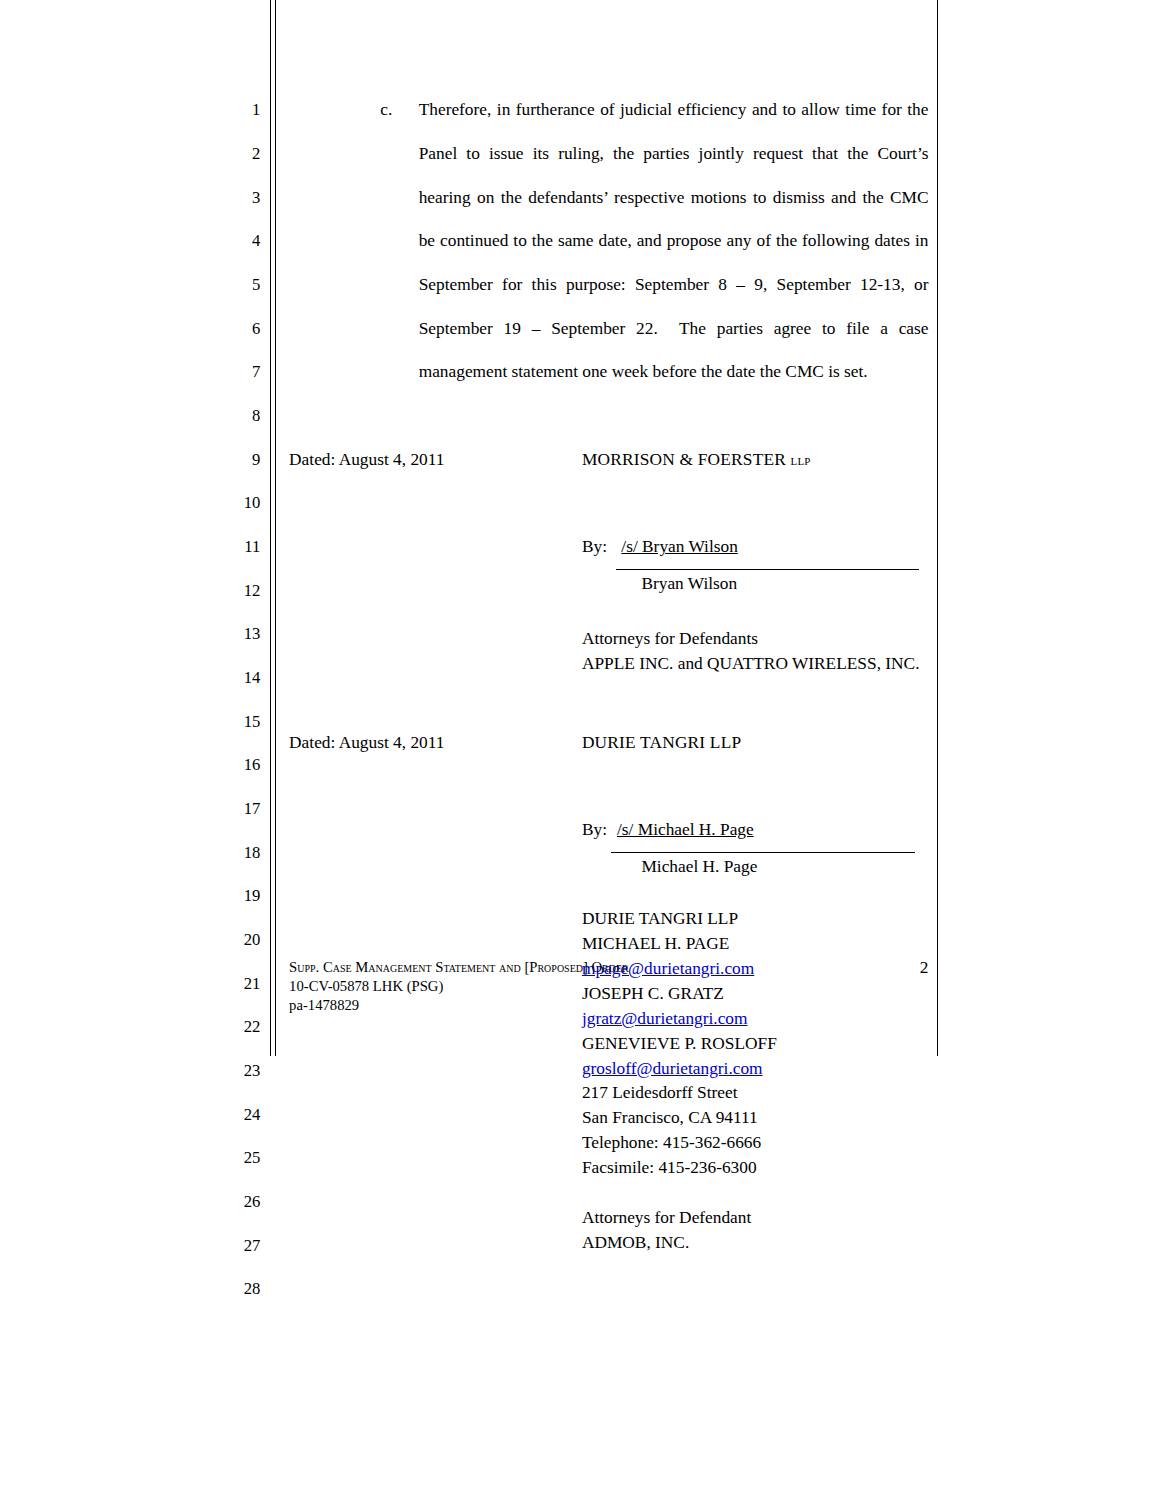1
2
3
4
5
6
7
8
9
10
11
12
13
14
15
16
17
18
19
20
21
22
23
24
25
26
27
28
c.
Therefore, in furtherance of judicial efficiency and to allow time for the Panel to issue its ruling, the parties jointly request that the Court’s hearing on the defendants’ respective motions to dismiss and the CMC be continued to the same date, and propose any of the following dates in September for this purpose: September 8 – 9, September 12-13, or September 19 – September 22. The parties agree to file a case management statement one week before the date the CMC is set.
Dated: August 4, 2011
MORRISON & FOERSTER llp
By: /s/ Bryan Wilson Bryan Wilson
Attorneys for Defendants
APPLE INC. and QUATTRO WIRELESS, INC.
Dated: August 4, 2011
DURIE TANGRI LLP
By: /s/ Michael H. Page Michael H. Page
DURIE TANGRI LLP
MICHAEL H. PAGE
mpage@durietangri.com
JOSEPH C. GRATZ
jgratz@durietangri.com
GENEVIEVE P. ROSLOFF
grosloff@durietangri.com
217 Leidesdorff Street
San Francisco, CA 94111
Telephone: 415-362-6666
Facsimile: 415-236-6300
Attorneys for Defendant
ADMOB, INC.
Supp. Case Management Statement and [Proposed] Order
10-CV-05878 LHK (PSG)
pa-1478829
2